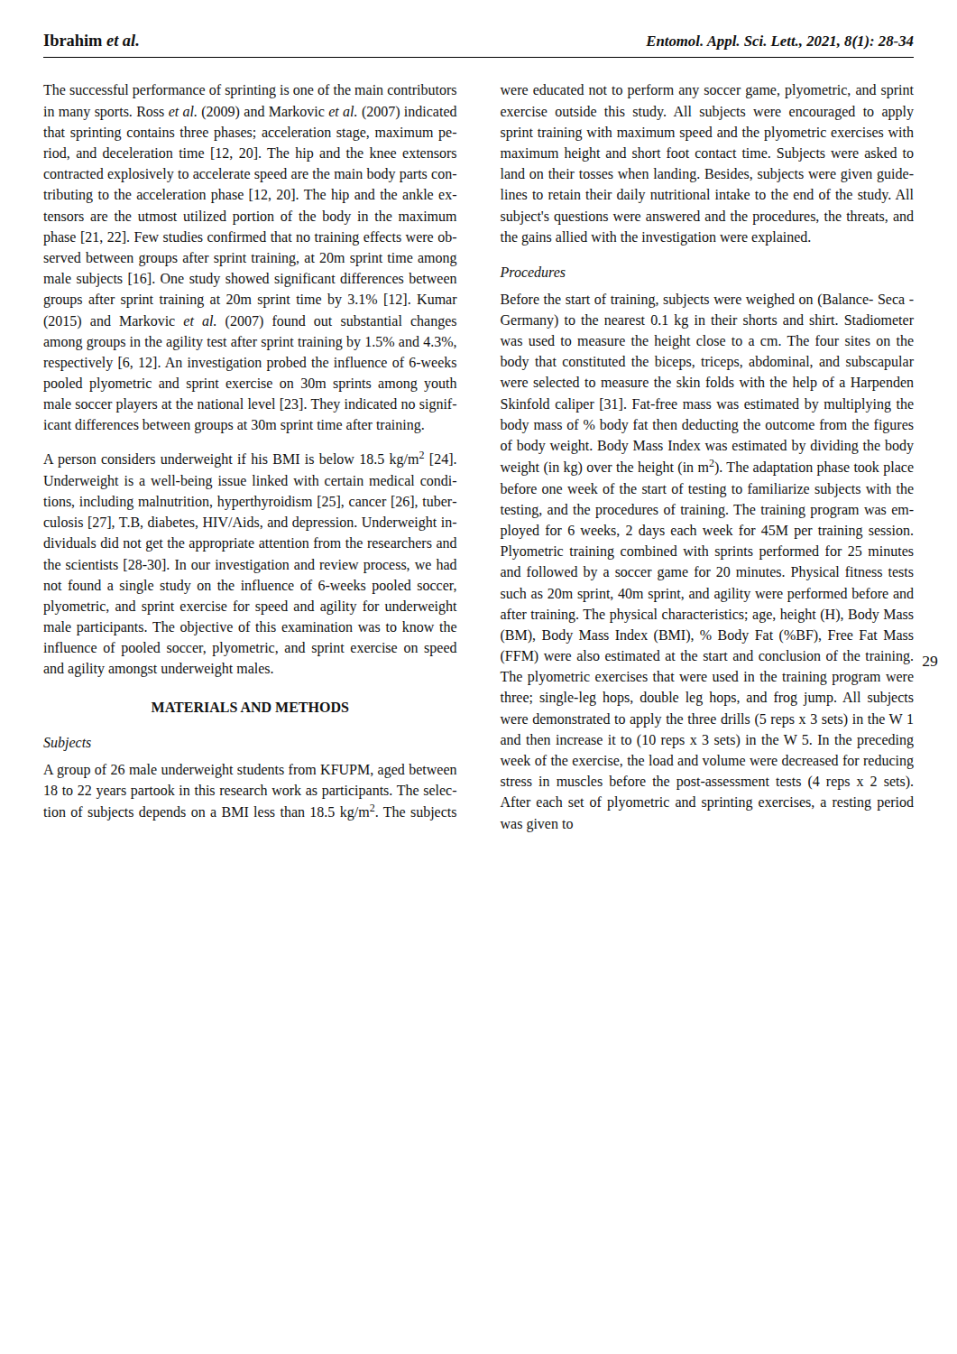Ibrahim et al.
Entomol. Appl. Sci. Lett., 2021, 8(1): 28-34
29
The successful performance of sprinting is one of the main contributors in many sports. Ross et al. (2009) and Markovic et al. (2007) indicated that sprinting contains three phases; acceleration stage, maximum period, and deceleration time [12, 20]. The hip and the knee extensors contracted explosively to accelerate speed are the main body parts contributing to the acceleration phase [12, 20]. The hip and the ankle extensors are the utmost utilized portion of the body in the maximum phase [21, 22]. Few studies confirmed that no training effects were observed between groups after sprint training, at 20m sprint time among male subjects [16]. One study showed significant differences between groups after sprint training at 20m sprint time by 3.1% [12]. Kumar (2015) and Markovic et al. (2007) found out substantial changes among groups in the agility test after sprint training by 1.5% and 4.3%, respectively [6, 12]. An investigation probed the influence of 6-weeks pooled plyometric and sprint exercise on 30m sprints among youth male soccer players at the national level [23]. They indicated no significant differences between groups at 30m sprint time after training.
A person considers underweight if his BMI is below 18.5 kg/m2 [24]. Underweight is a well-being issue linked with certain medical conditions, including malnutrition, hyperthyroidism [25], cancer [26], tuberculosis [27], T.B, diabetes, HIV/Aids, and depression. Underweight individuals did not get the appropriate attention from the researchers and the scientists [28-30]. In our investigation and review process, we had not found a single study on the influence of 6-weeks pooled soccer, plyometric, and sprint exercise for speed and agility for underweight male participants. The objective of this examination was to know the influence of pooled soccer, plyometric, and sprint exercise on speed and agility amongst underweight males.
Materials and Methods
Subjects
A group of 26 male underweight students from KFUPM, aged between 18 to 22 years partook in this research work as participants. The selection of subjects depends on a BMI less than 18.5 kg/m2. The subjects were educated not to perform any soccer game, plyometric, and sprint exercise outside this study. All subjects were encouraged to apply sprint training with maximum speed and the plyometric exercises with maximum height and short foot contact time. Subjects were asked to land on their tosses when landing. Besides, subjects were given guidelines to retain their daily nutritional intake to the end of the study. All subject's questions were answered and the procedures, the threats, and the gains allied with the investigation were explained.
Procedures
Before the start of training, subjects were weighed on (Balance- Seca -Germany) to the nearest 0.1 kg in their shorts and shirt. Stadiometer was used to measure the height close to a cm. The four sites on the body that constituted the biceps, triceps, abdominal, and subscapular were selected to measure the skin folds with the help of a Harpenden Skinfold caliper [31]. Fat-free mass was estimated by multiplying the body mass of % body fat then deducting the outcome from the figures of body weight. Body Mass Index was estimated by dividing the body weight (in kg) over the height (in m2). The adaptation phase took place before one week of the start of testing to familiarize subjects with the testing, and the procedures of training. The training program was employed for 6 weeks, 2 days each week for 45M per training session. Plyometric training combined with sprints performed for 25 minutes and followed by a soccer game for 20 minutes. Physical fitness tests such as 20m sprint, 40m sprint, and agility were performed before and after training. The physical characteristics; age, height (H), Body Mass (BM), Body Mass Index (BMI), % Body Fat (%BF), Free Fat Mass (FFM) were also estimated at the start and conclusion of the training. The plyometric exercises that were used in the training program were three; single-leg hops, double leg hops, and frog jump. All subjects were demonstrated to apply the three drills (5 reps x 3 sets) in the W 1 and then increase it to (10 reps x 3 sets) in the W 5. In the preceding week of the exercise, the load and volume were decreased for reducing stress in muscles before the post-assessment tests (4 reps x 2 sets). After each set of plyometric and sprinting exercises, a resting period was given to